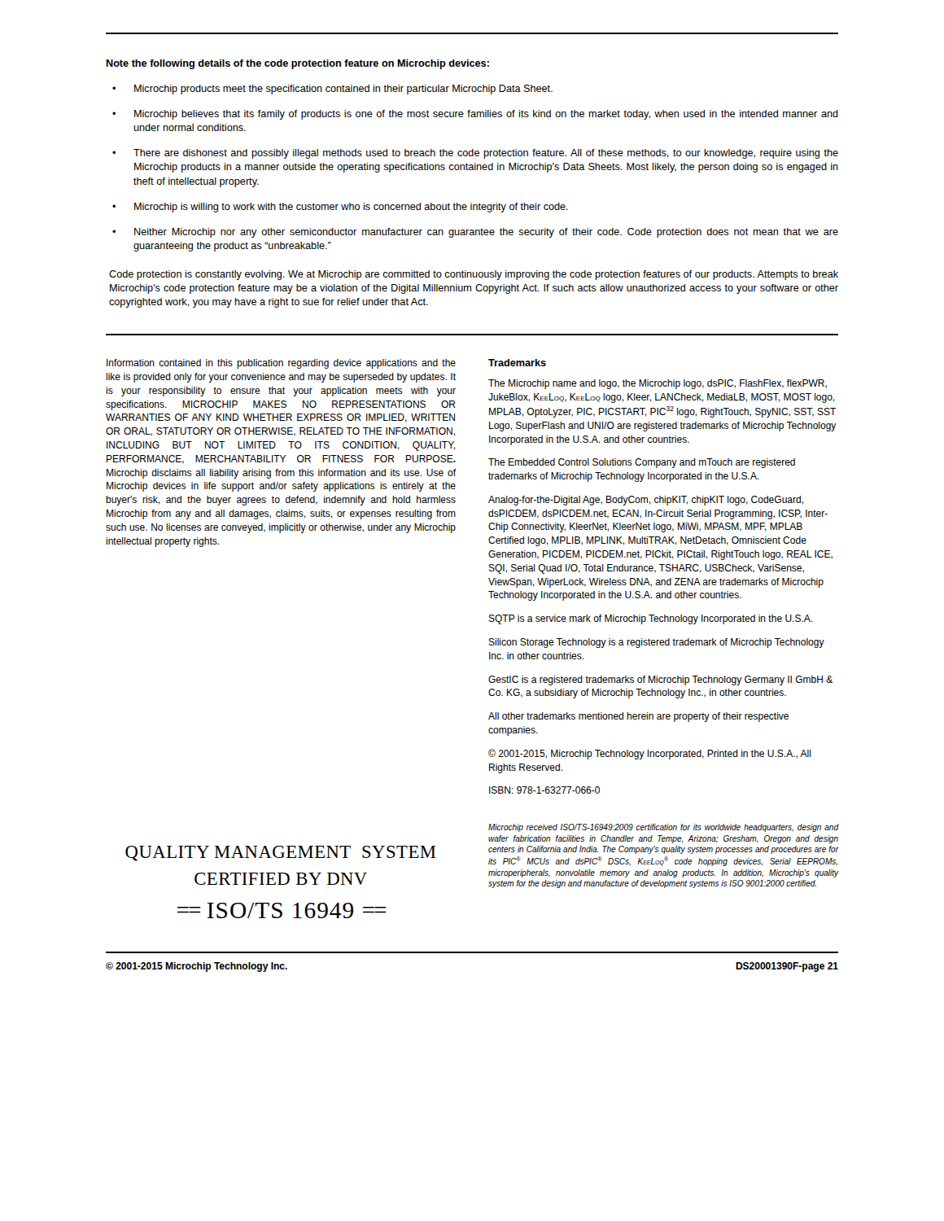Note the following details of the code protection feature on Microchip devices:
Microchip products meet the specification contained in their particular Microchip Data Sheet.
Microchip believes that its family of products is one of the most secure families of its kind on the market today, when used in the intended manner and under normal conditions.
There are dishonest and possibly illegal methods used to breach the code protection feature. All of these methods, to our knowledge, require using the Microchip products in a manner outside the operating specifications contained in Microchip's Data Sheets. Most likely, the person doing so is engaged in theft of intellectual property.
Microchip is willing to work with the customer who is concerned about the integrity of their code.
Neither Microchip nor any other semiconductor manufacturer can guarantee the security of their code. Code protection does not mean that we are guaranteeing the product as “unbreakable.”
Code protection is constantly evolving. We at Microchip are committed to continuously improving the code protection features of our products. Attempts to break Microchip's code protection feature may be a violation of the Digital Millennium Copyright Act. If such acts allow unauthorized access to your software or other copyrighted work, you may have a right to sue for relief under that Act.
Information contained in this publication regarding device applications and the like is provided only for your convenience and may be superseded by updates. It is your responsibility to ensure that your application meets with your specifications. MICROCHIP MAKES NO REPRESENTATIONS OR WARRANTIES OF ANY KIND WHETHER EXPRESS OR IMPLIED, WRITTEN OR ORAL, STATUTORY OR OTHERWISE, RELATED TO THE INFORMATION, INCLUDING BUT NOT LIMITED TO ITS CONDITION, QUALITY, PERFORMANCE, MERCHANTABILITY OR FITNESS FOR PURPOSE. Microchip disclaims all liability arising from this information and its use. Use of Microchip devices in life support and/or safety applications is entirely at the buyer's risk, and the buyer agrees to defend, indemnify and hold harmless Microchip from any and all damages, claims, suits, or expenses resulting from such use. No licenses are conveyed, implicitly or otherwise, under any Microchip intellectual property rights.
Trademarks
The Microchip name and logo, the Microchip logo, dsPIC, FlashFlex, flexPWR, JukeBlox, KeeLoq, KeeLoq logo, Kleer, LANCheck, MediaLB, MOST, MOST logo, MPLAB, OptoLyzer, PIC, PICSTART, PIC32 logo, RightTouch, SpyNIC, SST, SST Logo, SuperFlash and UNI/O are registered trademarks of Microchip Technology Incorporated in the U.S.A. and other countries.
The Embedded Control Solutions Company and mTouch are registered trademarks of Microchip Technology Incorporated in the U.S.A.
Analog-for-the-Digital Age, BodyCom, chipKIT, chipKIT logo, CodeGuard, dsPICDEM, dsPICDEM.net, ECAN, In-Circuit Serial Programming, ICSP, Inter-Chip Connectivity, KleerNet, KleerNet logo, MiWi, MPASM, MPF, MPLAB Certified logo, MPLIB, MPLINK, MultiTRAK, NetDetach, Omniscient Code Generation, PICDEM, PICDEM.net, PICkit, PICtail, RightTouch logo, REAL ICE, SQI, Serial Quad I/O, Total Endurance, TSHARC, USBCheck, VariSense, ViewSpan, WiperLock, Wireless DNA, and ZENA are trademarks of Microchip Technology Incorporated in the U.S.A. and other countries.
SQTP is a service mark of Microchip Technology Incorporated in the U.S.A.
Silicon Storage Technology is a registered trademark of Microchip Technology Inc. in other countries.
GestIC is a registered trademarks of Microchip Technology Germany II GmbH & Co. KG, a subsidiary of Microchip Technology Inc., in other countries.
All other trademarks mentioned herein are property of their respective companies.
© 2001-2015, Microchip Technology Incorporated, Printed in the U.S.A., All Rights Reserved.
ISBN: 978-1-63277-066-0
QUALITY MANAGEMENT SYSTEM
CERTIFIED BY DNV
== ISO/TS 16949 ==
Microchip received ISO/TS-16949:2009 certification for its worldwide headquarters, design and wafer fabrication facilities in Chandler and Tempe, Arizona; Gresham, Oregon and design centers in California and India. The Company's quality system processes and procedures are for its PIC® MCUs and dsPIC® DSCs, KeeLoq® code hopping devices, Serial EEPROMs, microperipherals, nonvolatile memory and analog products. In addition, Microchip's quality system for the design and manufacture of development systems is ISO 9001:2000 certified.
© 2001-2015 Microchip Technology Inc. DS20001390F-page 21